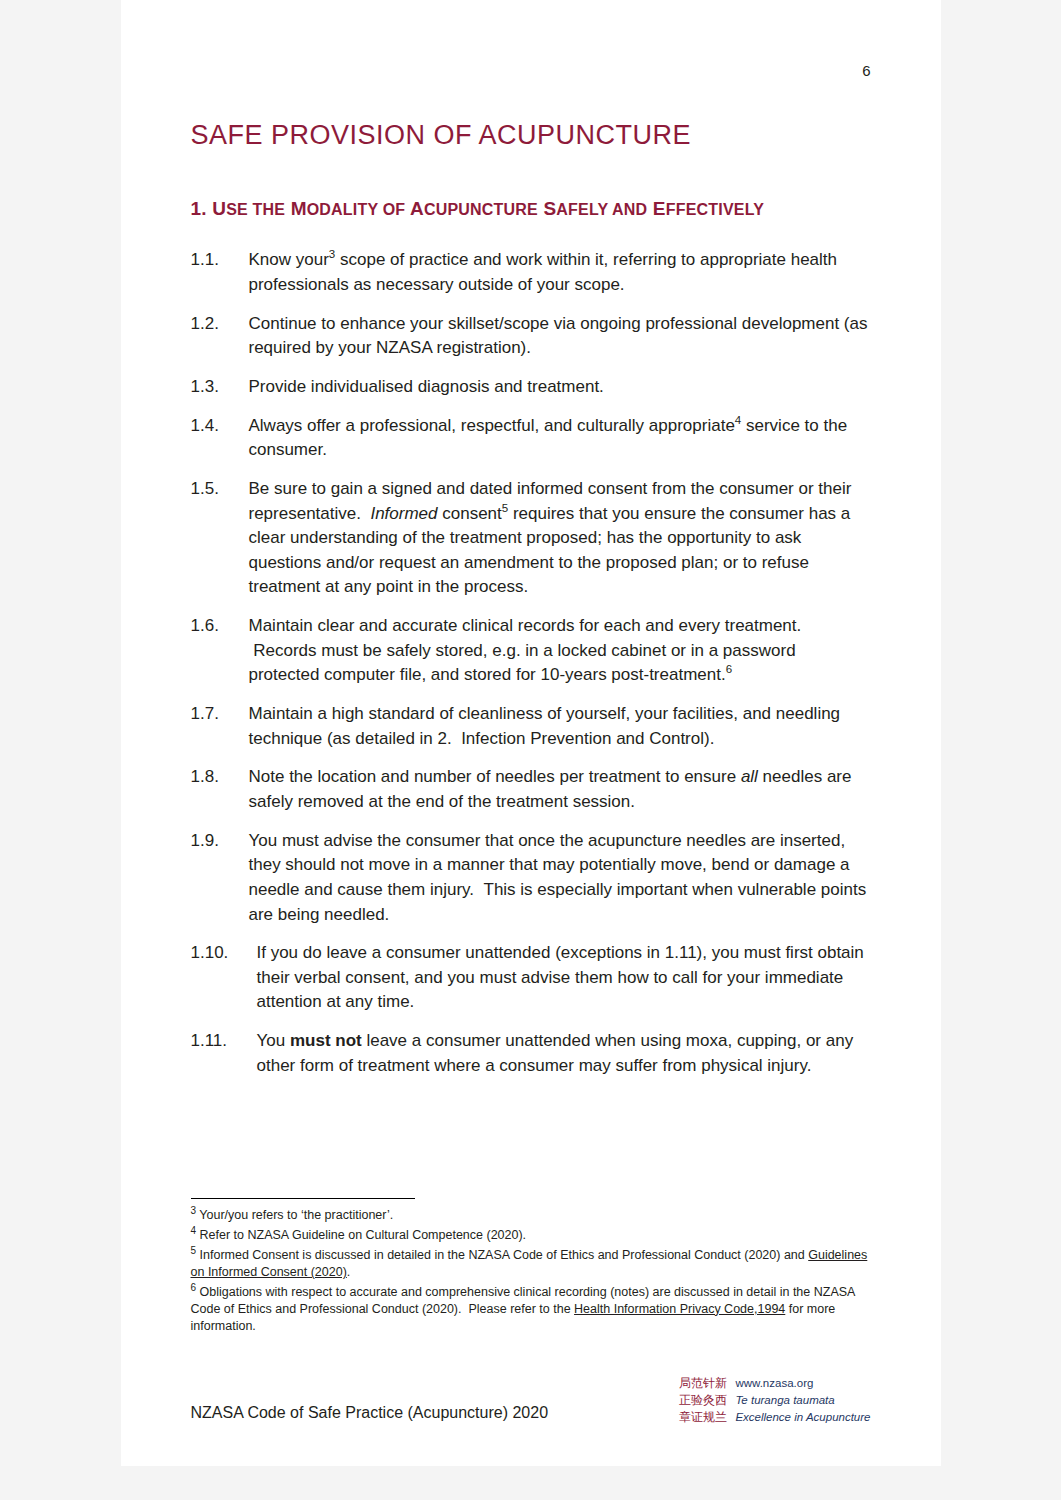6
SAFE PROVISION OF ACUPUNCTURE
1. USE THE MODALITY OF ACUPUNCTURE SAFELY AND EFFECTIVELY
1.1. Know your3 scope of practice and work within it, referring to appropriate health professionals as necessary outside of your scope.
1.2. Continue to enhance your skillset/scope via ongoing professional development (as required by your NZASA registration).
1.3. Provide individualised diagnosis and treatment.
1.4. Always offer a professional, respectful, and culturally appropriate4 service to the consumer.
1.5. Be sure to gain a signed and dated informed consent from the consumer or their representative. Informed consent5 requires that you ensure the consumer has a clear understanding of the treatment proposed; has the opportunity to ask questions and/or request an amendment to the proposed plan; or to refuse treatment at any point in the process.
1.6. Maintain clear and accurate clinical records for each and every treatment. Records must be safely stored, e.g. in a locked cabinet or in a password protected computer file, and stored for 10-years post-treatment.6
1.7. Maintain a high standard of cleanliness of yourself, your facilities, and needling technique (as detailed in 2. Infection Prevention and Control).
1.8. Note the location and number of needles per treatment to ensure all needles are safely removed at the end of the treatment session.
1.9. You must advise the consumer that once the acupuncture needles are inserted, they should not move in a manner that may potentially move, bend or damage a needle and cause them injury. This is especially important when vulnerable points are being needled.
1.10. If you do leave a consumer unattended (exceptions in 1.11), you must first obtain their verbal consent, and you must advise them how to call for your immediate attention at any time.
1.11. You must not leave a consumer unattended when using moxa, cupping, or any other form of treatment where a consumer may suffer from physical injury.
3 Your/you refers to ‘the practitioner’.
4 Refer to NZASA Guideline on Cultural Competence (2020).
5 Informed Consent is discussed in detailed in the NZASA Code of Ethics and Professional Conduct (2020) and Guidelines on Informed Consent (2020).
6 Obligations with respect to accurate and comprehensive clinical recording (notes) are discussed in detail in the NZASA Code of Ethics and Professional Conduct (2020). Please refer to the Health Information Privacy Code,1994 for more information.
NZASA Code of Safe Practice (Acupuncture) 2020
局范针新
正验灸西
章证规兰
www.nzasa.org
Te turanga taumata
Excellence in Acupuncture